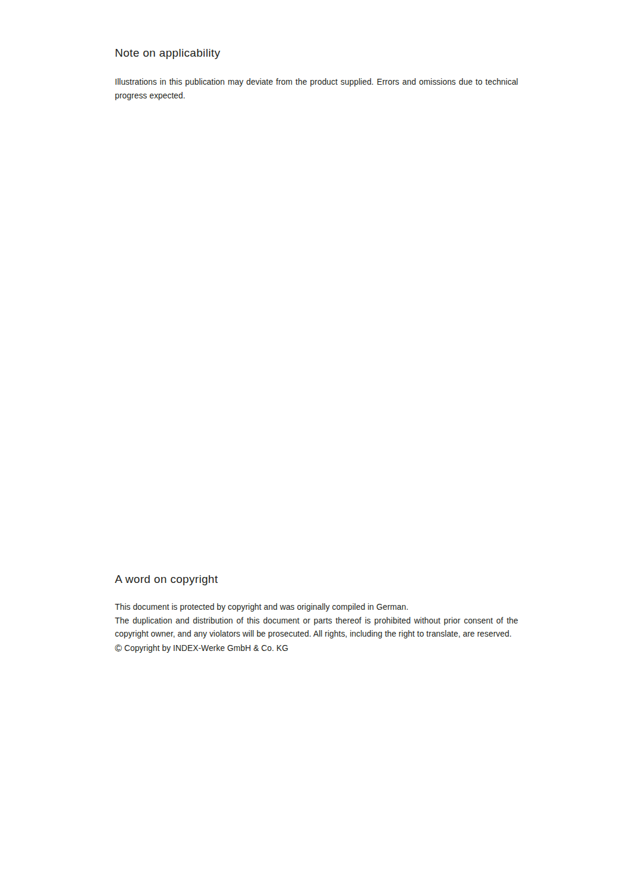Note on applicability
Illustrations in this publication may deviate from the product supplied. Errors and omissions due to technical progress expected.
A word on copyright
This document is protected by copyright and was originally compiled in German.
The duplication and distribution of this document or parts thereof is prohibited without prior consent of the copyright owner, and any violators will be prosecuted. All rights, including the right to translate, are reserved.
© Copyright by INDEX-Werke GmbH & Co. KG